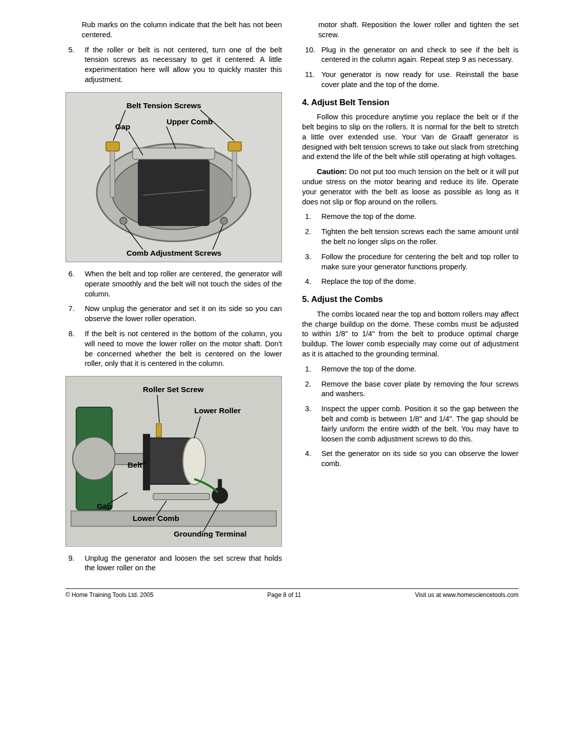Rub marks on the column indicate that the belt has not been centered.
5. If the roller or belt is not centered, turn one of the belt tension screws as necessary to get it centered. A little experimentation here will allow you to quickly master this adjustment.
Belt Tension Screws Upper Comb Gap Comb Adjustment Screws
6. When the belt and top roller are centered, the generator will operate smoothly and the belt will not touch the sides of the column.
7. Now unplug the generator and set it on its side so you can observe the lower roller operation.
8. If the belt is not centered in the bottom of the column, you will need to move the lower roller on the motor shaft. Don't be concerned whether the belt is centered on the lower roller, only that it is centered in the column.
Roller Set Screw Lower Roller Belt Gap Lower Comb Grounding Terminal
9. Unplug the generator and loosen the set screw that holds the lower roller on the
motor shaft. Reposition the lower roller and tighten the set screw.
10. Plug in the generator on and check to see if the belt is centered in the column again. Repeat step 9 as necessary.
11. Your generator is now ready for use. Reinstall the base cover plate and the top of the dome.
4. Adjust Belt Tension
Follow this procedure anytime you replace the belt or if the belt begins to slip on the rollers. It is normal for the belt to stretch a little over extended use. Your Van de Graaff generator is designed with belt tension screws to take out slack from stretching and extend the life of the belt while still operating at high voltages.
Caution: Do not put too much tension on the belt or it will put undue stress on the motor bearing and reduce its life. Operate your generator with the belt as loose as possible as long as it does not slip or flop around on the rollers.
1. Remove the top of the dome.
2. Tighten the belt tension screws each the same amount until the belt no longer slips on the roller.
3. Follow the procedure for centering the belt and top roller to make sure your generator functions properly.
4. Replace the top of the dome.
5. Adjust the Combs
The combs located near the top and bottom rollers may affect the charge buildup on the dome. These combs must be adjusted to within 1/8" to 1/4" from the belt to produce optimal charge buildup. The lower comb especially may come out of adjustment as it is attached to the grounding terminal.
1. Remove the top of the dome.
2. Remove the base cover plate by removing the four screws and washers.
3. Inspect the upper comb. Position it so the gap between the belt and comb is between 1/8" and 1/4". The gap should be fairly uniform the entire width of the belt. You may have to loosen the comb adjustment screws to do this.
4. Set the generator on its side so you can observe the lower comb.
© Home Training Tools Ltd. 2005 Page 8 of 11 Visit us at www.homesciencetools.com